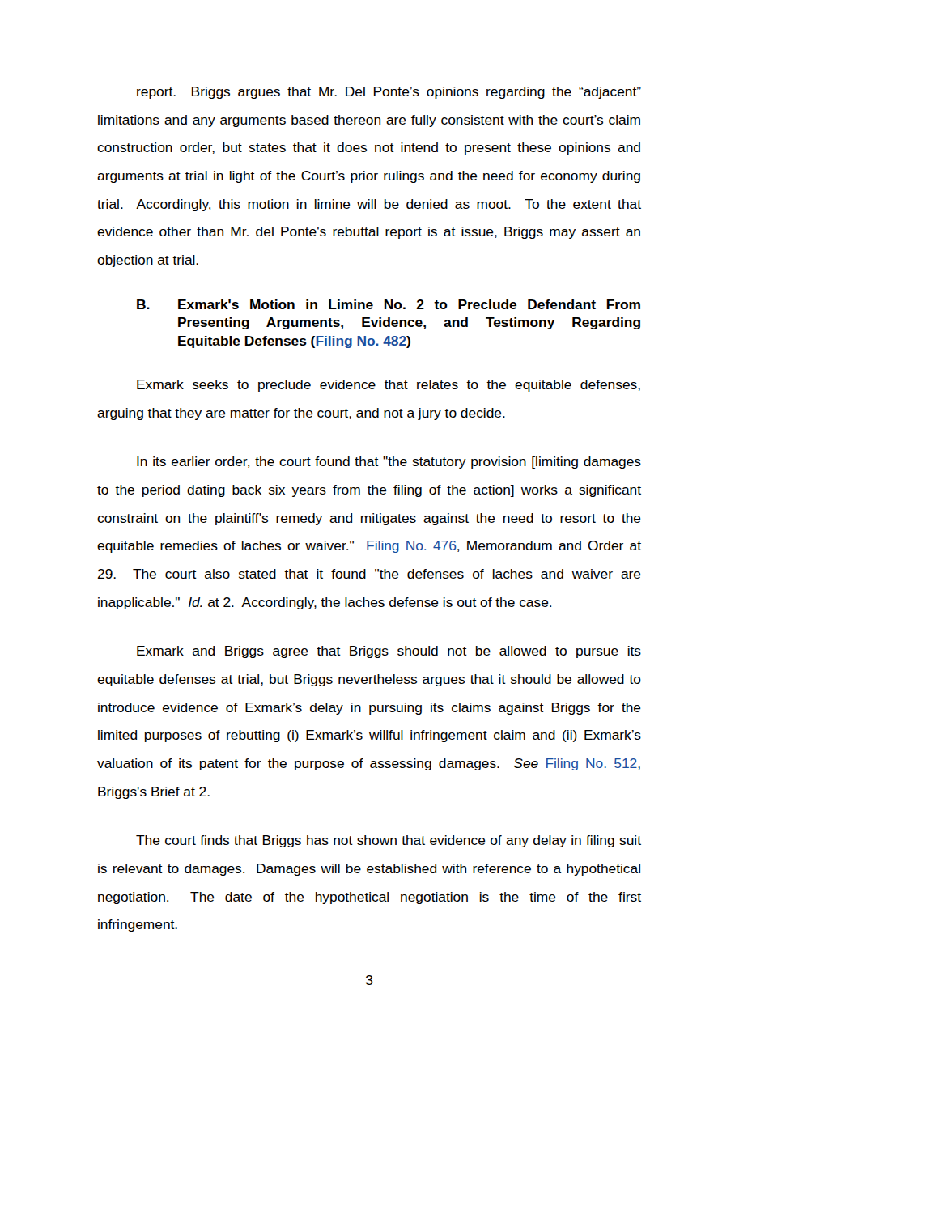report. Briggs argues that Mr. Del Ponte’s opinions regarding the “adjacent” limitations and any arguments based thereon are fully consistent with the court’s claim construction order, but states that it does not intend to present these opinions and arguments at trial in light of the Court’s prior rulings and the need for economy during trial. Accordingly, this motion in limine will be denied as moot. To the extent that evidence other than Mr. del Ponte's rebuttal report is at issue, Briggs may assert an objection at trial.
B. Exmark's Motion in Limine No. 2 to Preclude Defendant From Presenting Arguments, Evidence, and Testimony Regarding Equitable Defenses (Filing No. 482)
Exmark seeks to preclude evidence that relates to the equitable defenses, arguing that they are matter for the court, and not a jury to decide.
In its earlier order, the court found that "the statutory provision [limiting damages to the period dating back six years from the filing of the action] works a significant constraint on the plaintiff's remedy and mitigates against the need to resort to the equitable remedies of laches or waiver." Filing No. 476, Memorandum and Order at 29. The court also stated that it found "the defenses of laches and waiver are inapplicable." Id. at 2. Accordingly, the laches defense is out of the case.
Exmark and Briggs agree that Briggs should not be allowed to pursue its equitable defenses at trial, but Briggs nevertheless argues that it should be allowed to introduce evidence of Exmark’s delay in pursuing its claims against Briggs for the limited purposes of rebutting (i) Exmark’s willful infringement claim and (ii) Exmark’s valuation of its patent for the purpose of assessing damages. See Filing No. 512, Briggs's Brief at 2.
The court finds that Briggs has not shown that evidence of any delay in filing suit is relevant to damages. Damages will be established with reference to a hypothetical negotiation. The date of the hypothetical negotiation is the time of the first infringement.
3